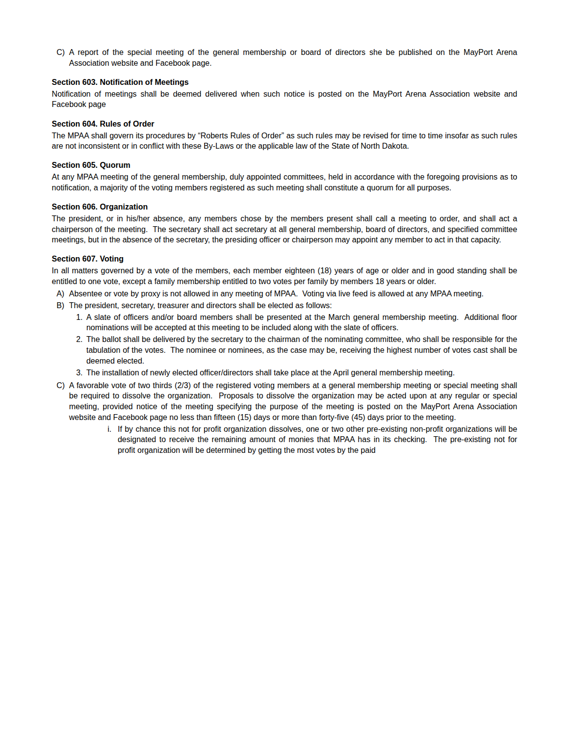C)
A report of the special meeting of the general membership or board of directors she be published on the MayPort Arena Association website and Facebook page.
Section 603. Notification of Meetings
Notification of meetings shall be deemed delivered when such notice is posted on the MayPort Arena Association website and Facebook page
Section 604. Rules of Order
The MPAA shall govern its procedures by “Roberts Rules of Order” as such rules may be revised for time to time insofar as such rules are not inconsistent or in conflict with these By-Laws or the applicable law of the State of North Dakota.
Section 605. Quorum
At any MPAA meeting of the general membership, duly appointed committees, held in accordance with the foregoing provisions as to notification, a majority of the voting members registered as such meeting shall constitute a quorum for all purposes.
Section 606. Organization
The president, or in his/her absence, any members chose by the members present shall call a meeting to order, and shall act a chairperson of the meeting. The secretary shall act secretary at all general membership, board of directors, and specified committee meetings, but in the absence of the secretary, the presiding officer or chairperson may appoint any member to act in that capacity.
Section 607. Voting
In all matters governed by a vote of the members, each member eighteen (18) years of age or older and in good standing shall be entitled to one vote, except a family membership entitled to two votes per family by members 18 years or older.
A)
Absentee or vote by proxy is not allowed in any meeting of MPAA. Voting via live feed is allowed at any MPAA meeting.
B)
The president, secretary, treasurer and directors shall be elected as follows:
1.
A slate of officers and/or board members shall be presented at the March general membership meeting. Additional floor nominations will be accepted at this meeting to be included along with the slate of officers.
2.
The ballot shall be delivered by the secretary to the chairman of the nominating committee, who shall be responsible for the tabulation of the votes. The nominee or nominees, as the case may be, receiving the highest number of votes cast shall be deemed elected.
3.
The installation of newly elected officer/directors shall take place at the April general membership meeting.
C)
A favorable vote of two thirds (2/3) of the registered voting members at a general membership meeting or special meeting shall be required to dissolve the organization. Proposals to dissolve the organization may be acted upon at any regular or special meeting, provided notice of the meeting specifying the purpose of the meeting is posted on the MayPort Arena Association website and Facebook page no less than fifteen (15) days or more than forty-five (45) days prior to the meeting.
i.
If by chance this not for profit organization dissolves, one or two other pre-existing non-profit organizations will be designated to receive the remaining amount of monies that MPAA has in its checking. The pre-existing not for profit organization will be determined by getting the most votes by the paid